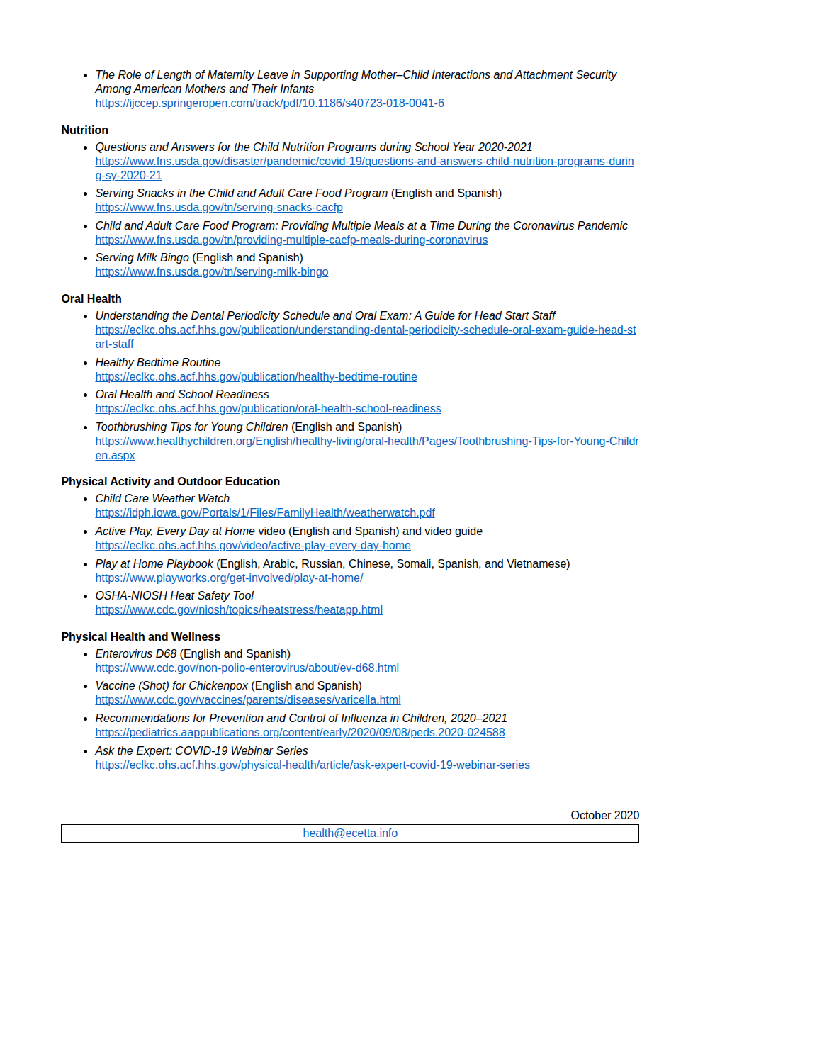The Role of Length of Maternity Leave in Supporting Mother–Child Interactions and Attachment Security Among American Mothers and Their Infants https://ijccep.springeropen.com/track/pdf/10.1186/s40723-018-0041-6
Nutrition
Questions and Answers for the Child Nutrition Programs during School Year 2020-2021 https://www.fns.usda.gov/disaster/pandemic/covid-19/questions-and-answers-child-nutrition-programs-during-sy-2020-21
Serving Snacks in the Child and Adult Care Food Program (English and Spanish) https://www.fns.usda.gov/tn/serving-snacks-cacfp
Child and Adult Care Food Program: Providing Multiple Meals at a Time During the Coronavirus Pandemic https://www.fns.usda.gov/tn/providing-multiple-cacfp-meals-during-coronavirus
Serving Milk Bingo (English and Spanish) https://www.fns.usda.gov/tn/serving-milk-bingo
Oral Health
Understanding the Dental Periodicity Schedule and Oral Exam: A Guide for Head Start Staff https://eclkc.ohs.acf.hhs.gov/publication/understanding-dental-periodicity-schedule-oral-exam-guide-head-start-staff
Healthy Bedtime Routine https://eclkc.ohs.acf.hhs.gov/publication/healthy-bedtime-routine
Oral Health and School Readiness https://eclkc.ohs.acf.hhs.gov/publication/oral-health-school-readiness
Toothbrushing Tips for Young Children (English and Spanish) https://www.healthychildren.org/English/healthy-living/oral-health/Pages/Toothbrushing-Tips-for-Young-Children.aspx
Physical Activity and Outdoor Education
Child Care Weather Watch https://idph.iowa.gov/Portals/1/Files/FamilyHealth/weatherwatch.pdf
Active Play, Every Day at Home video (English and Spanish) and video guide https://eclkc.ohs.acf.hhs.gov/video/active-play-every-day-home
Play at Home Playbook (English, Arabic, Russian, Chinese, Somali, Spanish, and Vietnamese) https://www.playworks.org/get-involved/play-at-home/
OSHA-NIOSH Heat Safety Tool https://www.cdc.gov/niosh/topics/heatstress/heatapp.html
Physical Health and Wellness
Enterovirus D68 (English and Spanish) https://www.cdc.gov/non-polio-enterovirus/about/ev-d68.html
Vaccine (Shot) for Chickenpox (English and Spanish) https://www.cdc.gov/vaccines/parents/diseases/varicella.html
Recommendations for Prevention and Control of Influenza in Children, 2020–2021 https://pediatrics.aappublications.org/content/early/2020/09/08/peds.2020-024588
Ask the Expert: COVID-19 Webinar Series https://eclkc.ohs.acf.hhs.gov/physical-health/article/ask-expert-covid-19-webinar-series
October 2020
health@ecetta.info